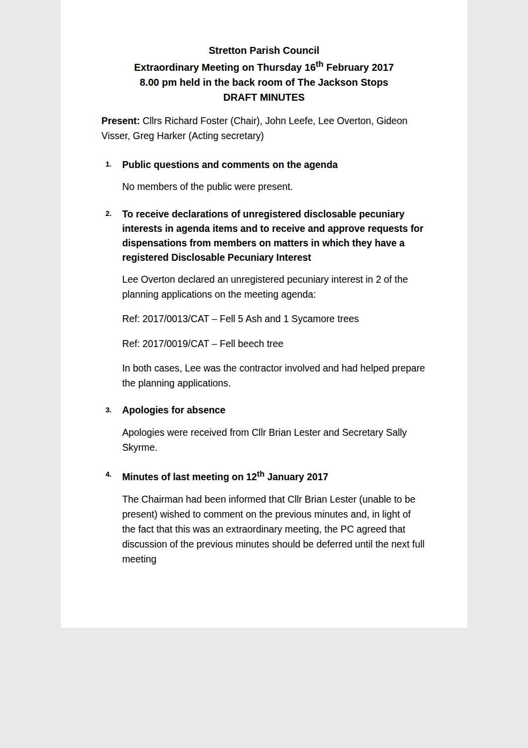Stretton Parish Council
Extraordinary Meeting on Thursday 16th February 2017
8.00 pm held in the back room of The Jackson Stops
DRAFT MINUTES
Present: Cllrs Richard Foster (Chair), John Leefe, Lee Overton, Gideon Visser, Greg Harker (Acting secretary)
Public questions and comments on the agenda
No members of the public were present.
To receive declarations of unregistered disclosable pecuniary interests in agenda items and to receive and approve requests for dispensations from members on matters in which they have a registered Disclosable Pecuniary Interest
Lee Overton declared an unregistered pecuniary interest in 2 of the planning applications on the meeting agenda:
Ref: 2017/0013/CAT – Fell 5 Ash and 1 Sycamore trees
Ref: 2017/0019/CAT – Fell beech tree
In both cases, Lee was the contractor involved and had helped prepare the planning applications.
Apologies for absence
Apologies were received from Cllr Brian Lester and Secretary Sally Skyrme.
Minutes of last meeting on 12th January 2017
The Chairman had been informed that Cllr Brian Lester (unable to be present) wished to comment on the previous minutes and, in light of the fact that this was an extraordinary meeting, the PC agreed that discussion of the previous minutes should be deferred until the next full meeting